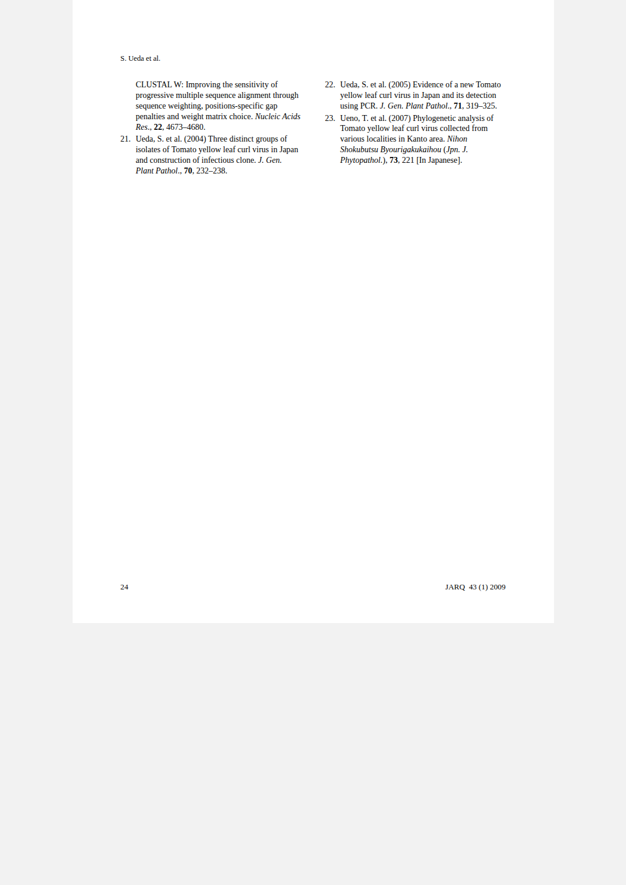S. Ueda et al.
CLUSTAL W: Improving the sensitivity of progressive multiple sequence alignment through sequence weighting, positions-specific gap penalties and weight matrix choice. Nucleic Acids Res., 22, 4673–4680.
21. Ueda, S. et al. (2004) Three distinct groups of isolates of Tomato yellow leaf curl virus in Japan and construction of infectious clone. J. Gen. Plant Pathol., 70, 232–238.
22. Ueda, S. et al. (2005) Evidence of a new Tomato yellow leaf curl virus in Japan and its detection using PCR. J. Gen. Plant Pathol., 71, 319–325.
23. Ueno, T. et al. (2007) Phylogenetic analysis of Tomato yellow leaf curl virus collected from various localities in Kanto area. Nihon Shokubutsu Byourigakukaihou (Jpn. J. Phytopathol.), 73, 221 [In Japanese].
24 JARQ 43 (1) 2009